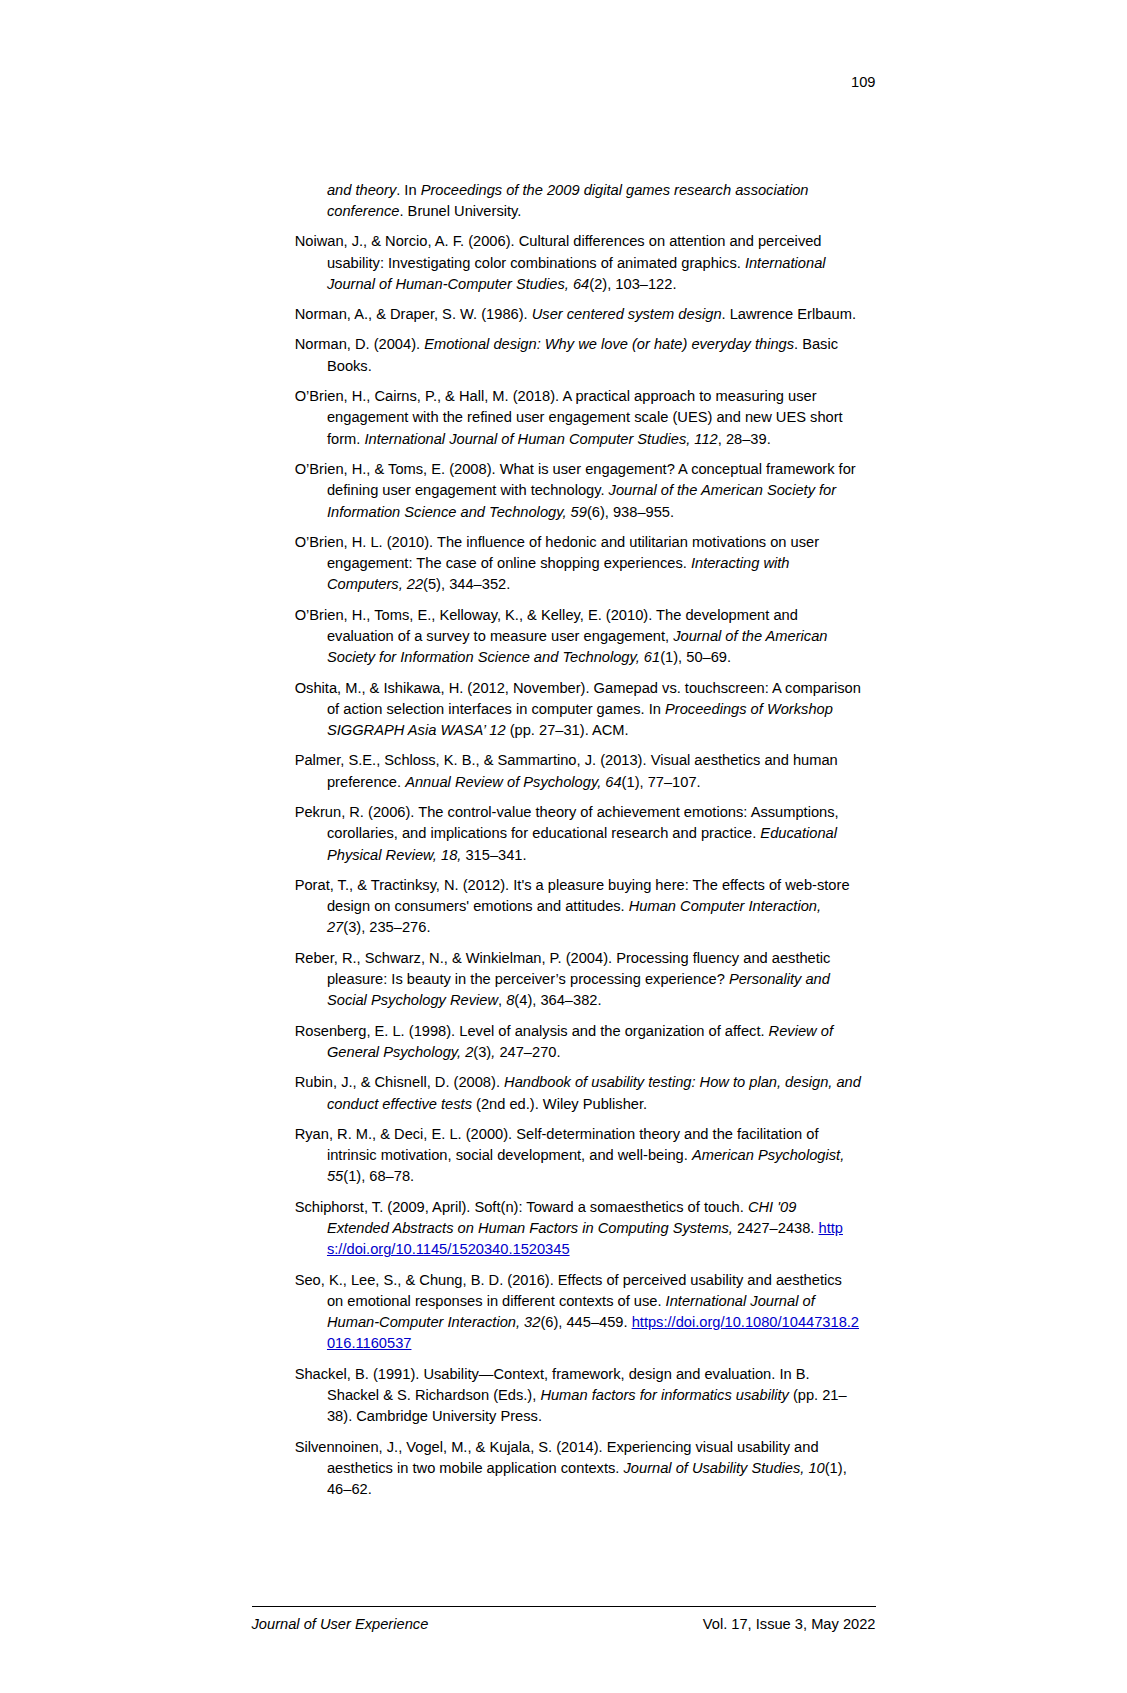109
and theory. In Proceedings of the 2009 digital games research association conference. Brunel University.
Noiwan, J., & Norcio, A. F. (2006). Cultural differences on attention and perceived usability: Investigating color combinations of animated graphics. International Journal of Human-Computer Studies, 64(2), 103–122.
Norman, A., & Draper, S. W. (1986). User centered system design. Lawrence Erlbaum.
Norman, D. (2004). Emotional design: Why we love (or hate) everyday things. Basic Books.
O’Brien, H., Cairns, P., & Hall, M. (2018). A practical approach to measuring user engagement with the refined user engagement scale (UES) and new UES short form. International Journal of Human Computer Studies, 112, 28–39.
O’Brien, H., & Toms, E. (2008). What is user engagement? A conceptual framework for defining user engagement with technology. Journal of the American Society for Information Science and Technology, 59(6), 938–955.
O’Brien, H. L. (2010). The influence of hedonic and utilitarian motivations on user engagement: The case of online shopping experiences. Interacting with Computers, 22(5), 344–352.
O’Brien, H., Toms, E., Kelloway, K., & Kelley, E. (2010). The development and evaluation of a survey to measure user engagement, Journal of the American Society for Information Science and Technology, 61(1), 50–69.
Oshita, M., & Ishikawa, H. (2012, November). Gamepad vs. touchscreen: A comparison of action selection interfaces in computer games. In Proceedings of Workshop SIGGRAPH Asia WASA’ 12 (pp. 27–31). ACM.
Palmer, S.E., Schloss, K. B., & Sammartino, J. (2013). Visual aesthetics and human preference. Annual Review of Psychology, 64(1), 77–107.
Pekrun, R. (2006). The control-value theory of achievement emotions: Assumptions, corollaries, and implications for educational research and practice. Educational Physical Review, 18, 315–341.
Porat, T., & Tractinksy, N. (2012). It's a pleasure buying here: The effects of web-store design on consumers' emotions and attitudes. Human Computer Interaction, 27(3), 235–276.
Reber, R., Schwarz, N., & Winkielman, P. (2004). Processing fluency and aesthetic pleasure: Is beauty in the perceiver’s processing experience? Personality and Social Psychology Review, 8(4), 364–382.
Rosenberg, E. L. (1998). Level of analysis and the organization of affect. Review of General Psychology, 2(3), 247–270.
Rubin, J., & Chisnell, D. (2008). Handbook of usability testing: How to plan, design, and conduct effective tests (2nd ed.). Wiley Publisher.
Ryan, R. M., & Deci, E. L. (2000). Self-determination theory and the facilitation of intrinsic motivation, social development, and well-being. American Psychologist, 55(1), 68–78.
Schiphorst, T. (2009, April). Soft(n): Toward a somaesthetics of touch. CHI '09 Extended Abstracts on Human Factors in Computing Systems, 2427–2438. https://doi.org/10.1145/1520340.1520345
Seo, K., Lee, S., & Chung, B. D. (2016). Effects of perceived usability and aesthetics on emotional responses in different contexts of use. International Journal of Human-Computer Interaction, 32(6), 445–459. https://doi.org/10.1080/10447318.2016.1160537
Shackel, B. (1991). Usability—Context, framework, design and evaluation. In B. Shackel & S. Richardson (Eds.), Human factors for informatics usability (pp. 21–38). Cambridge University Press.
Silvennoinen, J., Vogel, M., & Kujala, S. (2014). Experiencing visual usability and aesthetics in two mobile application contexts. Journal of Usability Studies, 10(1), 46–62.
Journal of User Experience
Vol. 17, Issue 3, May 2022